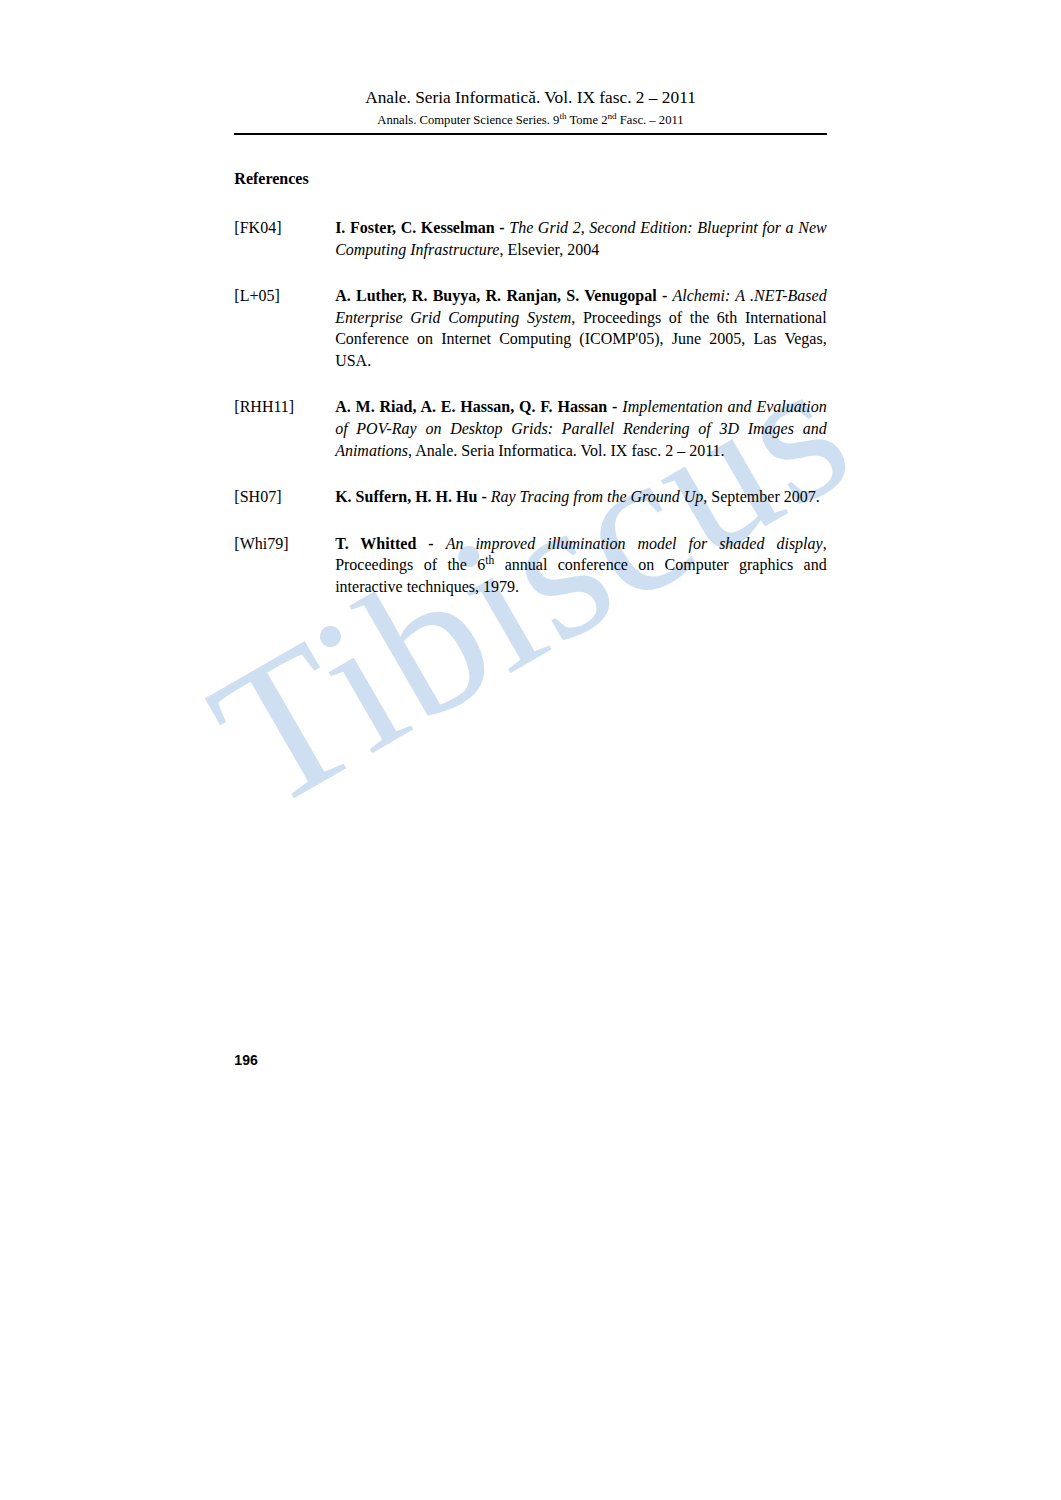Tibiscus
Anale. Seria Informatică. Vol. IX fasc. 2 – 2011
Annals. Computer Science Series. 9th Tome 2nd Fasc. – 2011
References
| [FK04] | I. Foster, C. Kesselman - The Grid 2, Second Edition: Blueprint for a New Computing Infrastructure , Elsevier, 2004 |
| [L+05] | A. Luther, R. Buyya, R. Ranjan, S. Venugopal - Alchemi: A .NET-Based Enterprise Grid Computing System , Proceedings of the 6th International Conference on Internet Computing (ICOMP'05), June 2005, Las Vegas, USA. |
| [RHH11] | A. M. Riad, A. E. Hassan, Q. F. Hassan - Implementation and Evaluation of POV-Ray on Desktop Grids: Parallel Rendering of 3D Images and Animations , Anale. Seria Informatica. Vol. IX fasc. 2 – 2011. |
| [SH07] | K. Suffern, H. H. Hu - Ray Tracing from the Ground Up , September 2007. |
| [Whi79] | T. Whitted - An improved illumination model for shaded display , Proceedings of the 6 th annual conference on Computer graphics and interactive techniques, 1979. |
196